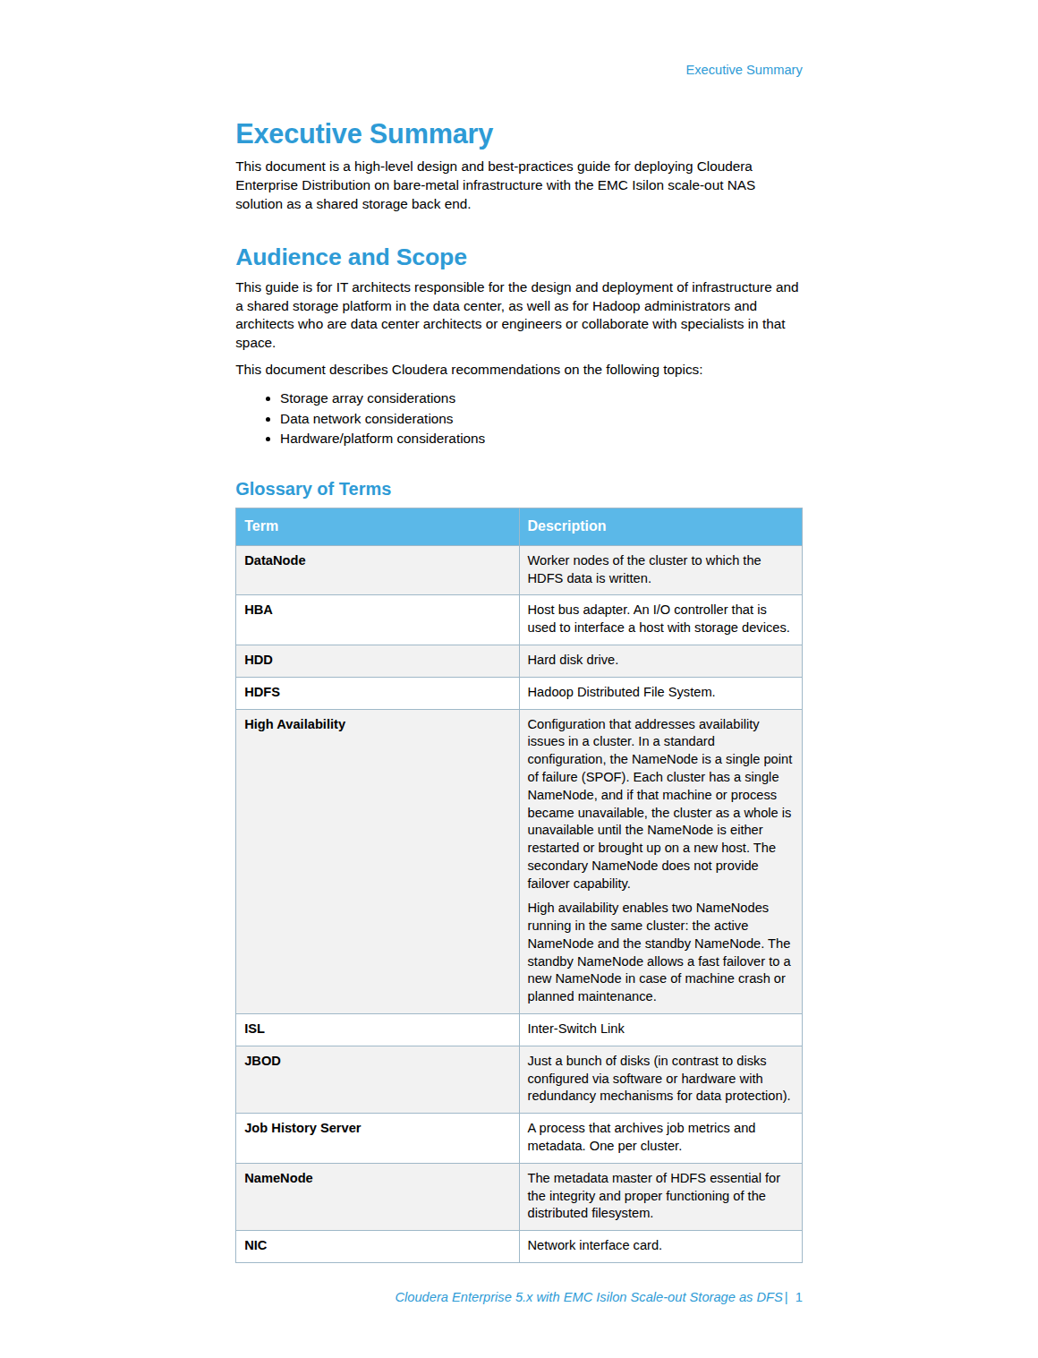Executive Summary
Executive Summary
This document is a high-level design and best-practices guide for deploying Cloudera Enterprise Distribution on bare-metal infrastructure with the EMC Isilon scale-out NAS solution as a shared storage back end.
Audience and Scope
This guide is for IT architects responsible for the design and deployment of infrastructure and a shared storage platform in the data center, as well as for Hadoop administrators and architects who are data center architects or engineers or collaborate with specialists in that space.
This document describes Cloudera recommendations on the following topics:
Storage array considerations
Data network considerations
Hardware/platform considerations
Glossary of Terms
| Term | Description |
| --- | --- |
| DataNode | Worker nodes of the cluster to which the HDFS data is written. |
| HBA | Host bus adapter. An I/O controller that is used to interface a host with storage devices. |
| HDD | Hard disk drive. |
| HDFS | Hadoop Distributed File System. |
| High Availability | Configuration that addresses availability issues in a cluster. In a standard configuration, the NameNode is a single point of failure (SPOF). Each cluster has a single NameNode, and if that machine or process became unavailable, the cluster as a whole is unavailable until the NameNode is either restarted or brought up on a new host. The secondary NameNode does not provide failover capability. High availability enables two NameNodes running in the same cluster: the active NameNode and the standby NameNode. The standby NameNode allows a fast failover to a new NameNode in case of machine crash or planned maintenance. |
| ISL | Inter-Switch Link |
| JBOD | Just a bunch of disks (in contrast to disks configured via software or hardware with redundancy mechanisms for data protection). |
| Job History Server | A process that archives job metrics and metadata. One per cluster. |
| NameNode | The metadata master of HDFS essential for the integrity and proper functioning of the distributed filesystem. |
| NIC | Network interface card. |
Cloudera Enterprise 5.x with EMC Isilon Scale-out Storage as DFS|1